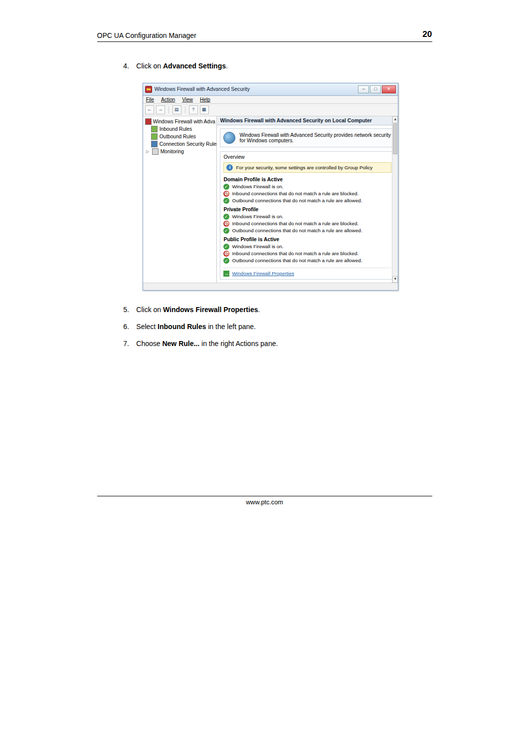OPC UA Configuration Manager
20
Click on Advanced Settings.
Windows Firewall with Advanced Security
–
□
✕
File Action View Help
←
→
▤
?
▦
Windows Firewall with Advance
Inbound Rules
Outbound Rules
Connection Security Rules
▷ Monitoring
Windows Firewall with Advanced Security on Local Computer
Windows Firewall with Advanced Security provides network security for Windows computers.
Overview
i
For your security, some settings are controlled by Group Policy
Domain Profile is Active
✓Windows Firewall is on.
⊘Inbound connections that do not match a rule are blocked.
✓Outbound connections that do not match a rule are allowed.
Private Profile
✓Windows Firewall is on.
⊘Inbound connections that do not match a rule are blocked.
✓Outbound connections that do not match a rule are allowed.
Public Profile is Active
✓Windows Firewall is on.
⊘Inbound connections that do not match a rule are blocked.
✓Outbound connections that do not match a rule are allowed.
→
Windows Firewall Properties
▲
▼
Click on Windows Firewall Properties.
Select Inbound Rules in the left pane.
Choose New Rule... in the right Actions pane.
www.ptc.com